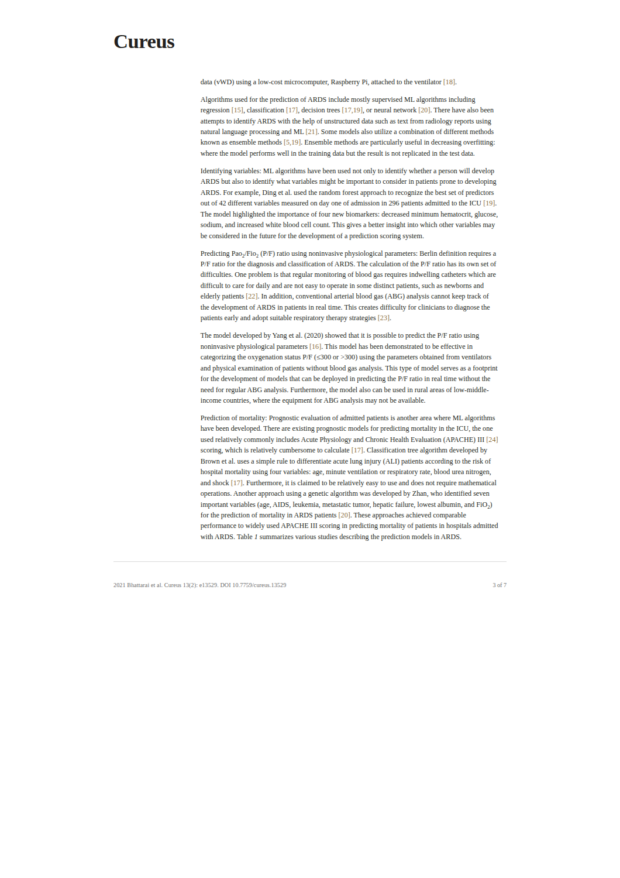Cureus
data (vWD) using a low-cost microcomputer, Raspberry Pi, attached to the ventilator [18].
Algorithms used for the prediction of ARDS include mostly supervised ML algorithms including regression [15], classification [17], decision trees [17,19], or neural network [20]. There have also been attempts to identify ARDS with the help of unstructured data such as text from radiology reports using natural language processing and ML [21]. Some models also utilize a combination of different methods known as ensemble methods [5,19]. Ensemble methods are particularly useful in decreasing overfitting: where the model performs well in the training data but the result is not replicated in the test data.
Identifying variables: ML algorithms have been used not only to identify whether a person will develop ARDS but also to identify what variables might be important to consider in patients prone to developing ARDS. For example, Ding et al. used the random forest approach to recognize the best set of predictors out of 42 different variables measured on day one of admission in 296 patients admitted to the ICU [19]. The model highlighted the importance of four new biomarkers: decreased minimum hematocrit, glucose, sodium, and increased white blood cell count. This gives a better insight into which other variables may be considered in the future for the development of a prediction scoring system.
Predicting Pao2/Fio2 (P/F) ratio using noninvasive physiological parameters: Berlin definition requires a P/F ratio for the diagnosis and classification of ARDS. The calculation of the P/F ratio has its own set of difficulties. One problem is that regular monitoring of blood gas requires indwelling catheters which are difficult to care for daily and are not easy to operate in some distinct patients, such as newborns and elderly patients [22]. In addition, conventional arterial blood gas (ABG) analysis cannot keep track of the development of ARDS in patients in real time. This creates difficulty for clinicians to diagnose the patients early and adopt suitable respiratory therapy strategies [23].
The model developed by Yang et al. (2020) showed that it is possible to predict the P/F ratio using noninvasive physiological parameters [16]. This model has been demonstrated to be effective in categorizing the oxygenation status P/F (≤300 or >300) using the parameters obtained from ventilators and physical examination of patients without blood gas analysis. This type of model serves as a footprint for the development of models that can be deployed in predicting the P/F ratio in real time without the need for regular ABG analysis. Furthermore, the model also can be used in rural areas of low-middle-income countries, where the equipment for ABG analysis may not be available.
Prediction of mortality: Prognostic evaluation of admitted patients is another area where ML algorithms have been developed. There are existing prognostic models for predicting mortality in the ICU, the one used relatively commonly includes Acute Physiology and Chronic Health Evaluation (APACHE) III [24] scoring, which is relatively cumbersome to calculate [17]. Classification tree algorithm developed by Brown et al. uses a simple rule to differentiate acute lung injury (ALI) patients according to the risk of hospital mortality using four variables: age, minute ventilation or respiratory rate, blood urea nitrogen, and shock [17]. Furthermore, it is claimed to be relatively easy to use and does not require mathematical operations. Another approach using a genetic algorithm was developed by Zhan, who identified seven important variables (age, AIDS, leukemia, metastatic tumor, hepatic failure, lowest albumin, and FiO2) for the prediction of mortality in ARDS patients [20]. These approaches achieved comparable performance to widely used APACHE III scoring in predicting mortality of patients in hospitals admitted with ARDS. Table 1 summarizes various studies describing the prediction models in ARDS.
2021 Bhattarai et al. Cureus 13(2): e13529. DOI 10.7759/cureus.13529
3 of 7